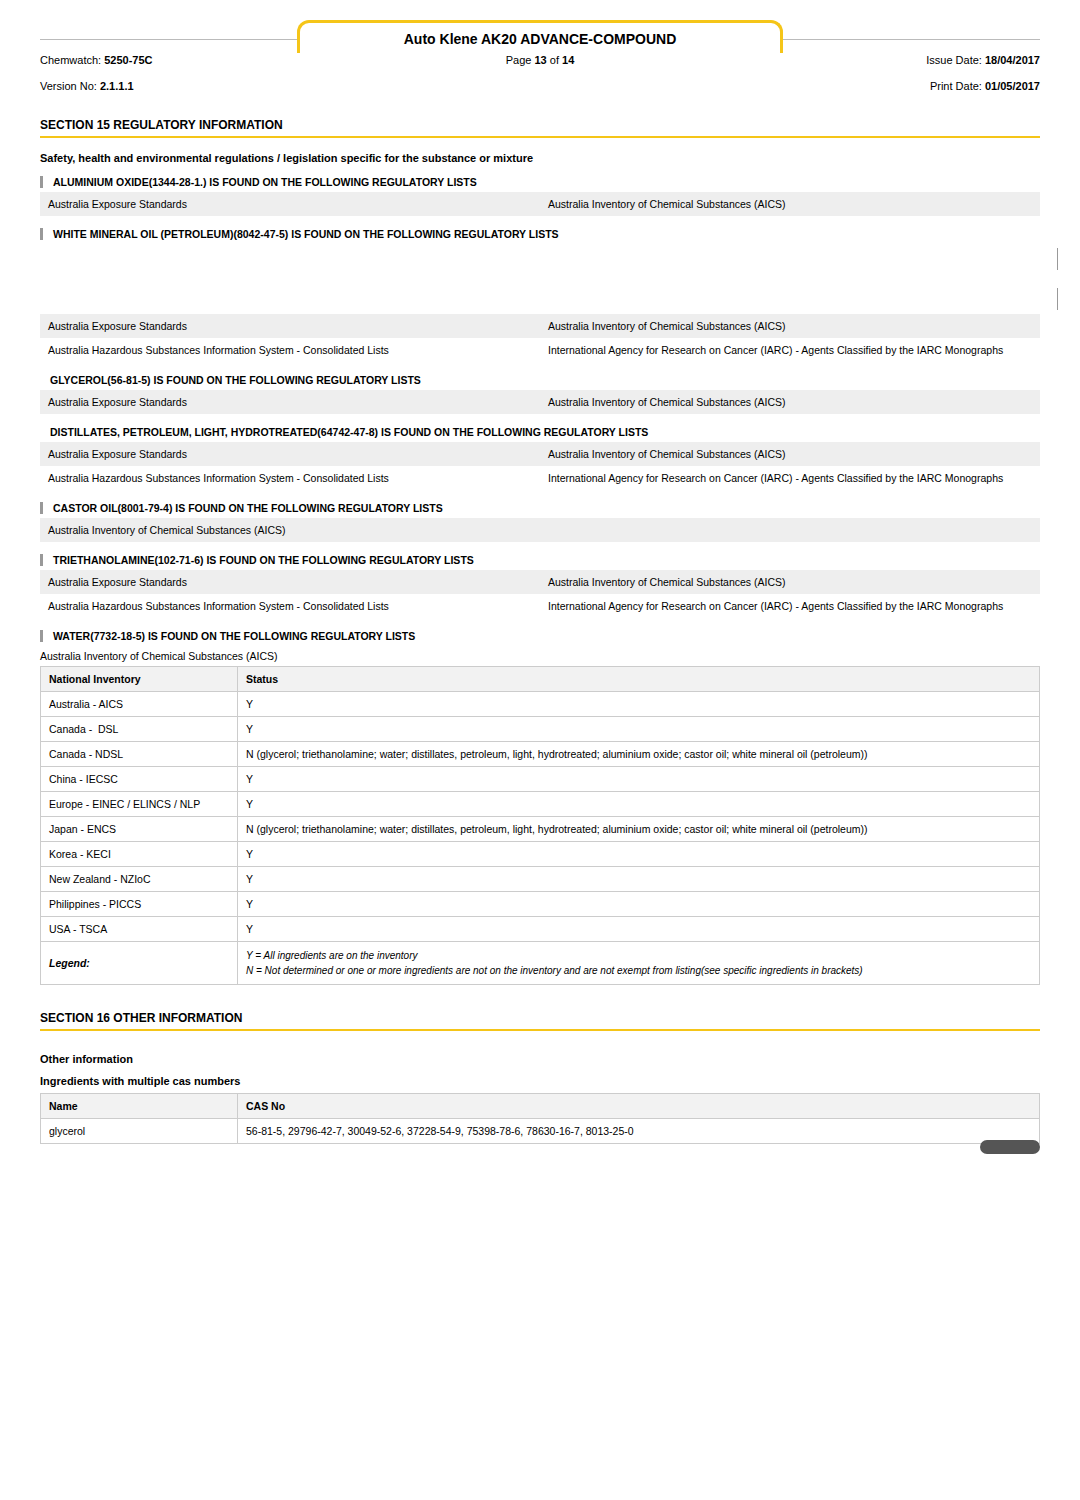Auto Klene AK20 ADVANCE-COMPOUND
Chemwatch: 5250-75C
Page 13 of 14
Issue Date: 18/04/2017
Version No: 2.1.1.1
Print Date: 01/05/2017
SECTION 15 REGULATORY INFORMATION
Safety, health and environmental regulations / legislation specific for the substance or mixture
ALUMINIUM OXIDE(1344-28-1.) IS FOUND ON THE FOLLOWING REGULATORY LISTS
| Australia Exposure Standards | Australia Inventory of Chemical Substances (AICS) |
WHITE MINERAL OIL (PETROLEUM)(8042-47-5) IS FOUND ON THE FOLLOWING REGULATORY LISTS
| Australia Exposure Standards | Australia Inventory of Chemical Substances (AICS) |
| Australia Hazardous Substances Information System - Consolidated Lists | International Agency for Research on Cancer (IARC) - Agents Classified by the IARC Monographs |
GLYCEROL(56-81-5) IS FOUND ON THE FOLLOWING REGULATORY LISTS
| Australia Exposure Standards | Australia Inventory of Chemical Substances (AICS) |
DISTILLATES, PETROLEUM, LIGHT, HYDROTREATED(64742-47-8) IS FOUND ON THE FOLLOWING REGULATORY LISTS
| Australia Exposure Standards | Australia Inventory of Chemical Substances (AICS) |
| Australia Hazardous Substances Information System - Consolidated Lists | International Agency for Research on Cancer (IARC) - Agents Classified by the IARC Monographs |
CASTOR OIL(8001-79-4) IS FOUND ON THE FOLLOWING REGULATORY LISTS
| Australia Inventory of Chemical Substances (AICS) |
TRIETHANOLAMINE(102-71-6) IS FOUND ON THE FOLLOWING REGULATORY LISTS
| Australia Exposure Standards | Australia Inventory of Chemical Substances (AICS) |
| Australia Hazardous Substances Information System - Consolidated Lists | International Agency for Research on Cancer (IARC) - Agents Classified by the IARC Monographs |
WATER(7732-18-5) IS FOUND ON THE FOLLOWING REGULATORY LISTS
Australia Inventory of Chemical Substances (AICS)
| National Inventory | Status |
| --- | --- |
| Australia - AICS | Y |
| Canada - DSL | Y |
| Canada - NDSL | N (glycerol; triethanolamine; water; distillates, petroleum, light, hydrotreated; aluminium oxide; castor oil; white mineral oil (petroleum)) |
| China - IECSC | Y |
| Europe - EINEC / ELINCS / NLP | Y |
| Japan - ENCS | N (glycerol; triethanolamine; water; distillates, petroleum, light, hydrotreated; aluminium oxide; castor oil; white mineral oil (petroleum)) |
| Korea - KECI | Y |
| New Zealand - NZIoC | Y |
| Philippines - PICCS | Y |
| USA - TSCA | Y |
| Legend: | Y = All ingredients are on the inventory N = Not determined or one or more ingredients are not on the inventory and are not exempt from listing(see specific ingredients in brackets) |
SECTION 16 OTHER INFORMATION
Other information
Ingredients with multiple cas numbers
| Name | CAS No |
| --- | --- |
| glycerol | 56-81-5, 29796-42-7, 30049-52-6, 37228-54-9, 75398-78-6, 78630-16-7, 8013-25-0 |